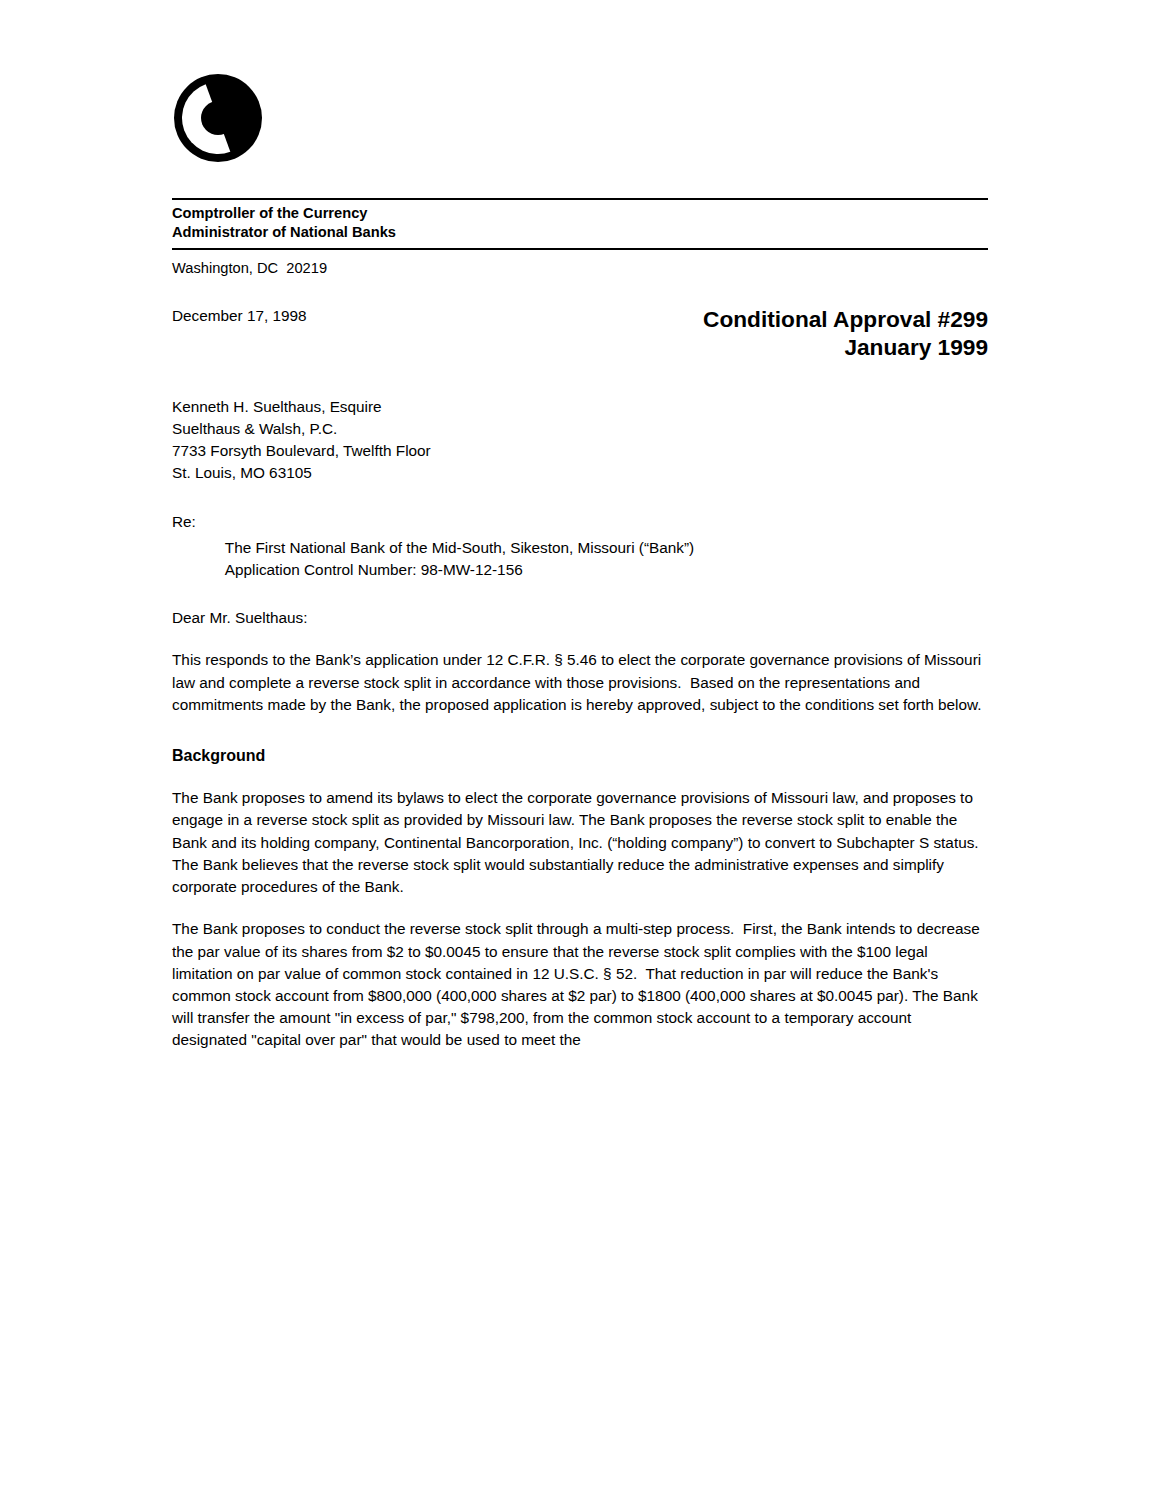Comptroller of the Currency
Administrator of National Banks
Washington, DC 20219
Conditional Approval #299
January 1999
December 17, 1998
Kenneth H. Suelthaus, Esquire
Suelthaus & Walsh, P.C.
7733 Forsyth Boulevard, Twelfth Floor
St. Louis, MO 63105
Re:
The First National Bank of the Mid-South, Sikeston, Missouri (“Bank”)
Application Control Number: 98-MW-12-156
Dear Mr. Suelthaus:
This responds to the Bank’s application under 12 C.F.R. § 5.46 to elect the corporate governance provisions of Missouri law and complete a reverse stock split in accordance with those provisions. Based on the representations and commitments made by the Bank, the proposed application is hereby approved, subject to the conditions set forth below.
Background
The Bank proposes to amend its bylaws to elect the corporate governance provisions of Missouri law, and proposes to engage in a reverse stock split as provided by Missouri law. The Bank proposes the reverse stock split to enable the Bank and its holding company, Continental Bancorporation, Inc. (“holding company”) to convert to Subchapter S status. The Bank believes that the reverse stock split would substantially reduce the administrative expenses and simplify corporate procedures of the Bank.
The Bank proposes to conduct the reverse stock split through a multi-step process. First, the Bank intends to decrease the par value of its shares from $2 to $0.0045 to ensure that the reverse stock split complies with the $100 legal limitation on par value of common stock contained in 12 U.S.C. § 52. That reduction in par will reduce the Bank's common stock account from $800,000 (400,000 shares at $2 par) to $1800 (400,000 shares at $0.0045 par). The Bank will transfer the amount "in excess of par," $798,200, from the common stock account to a temporary account designated "capital over par" that would be used to meet the